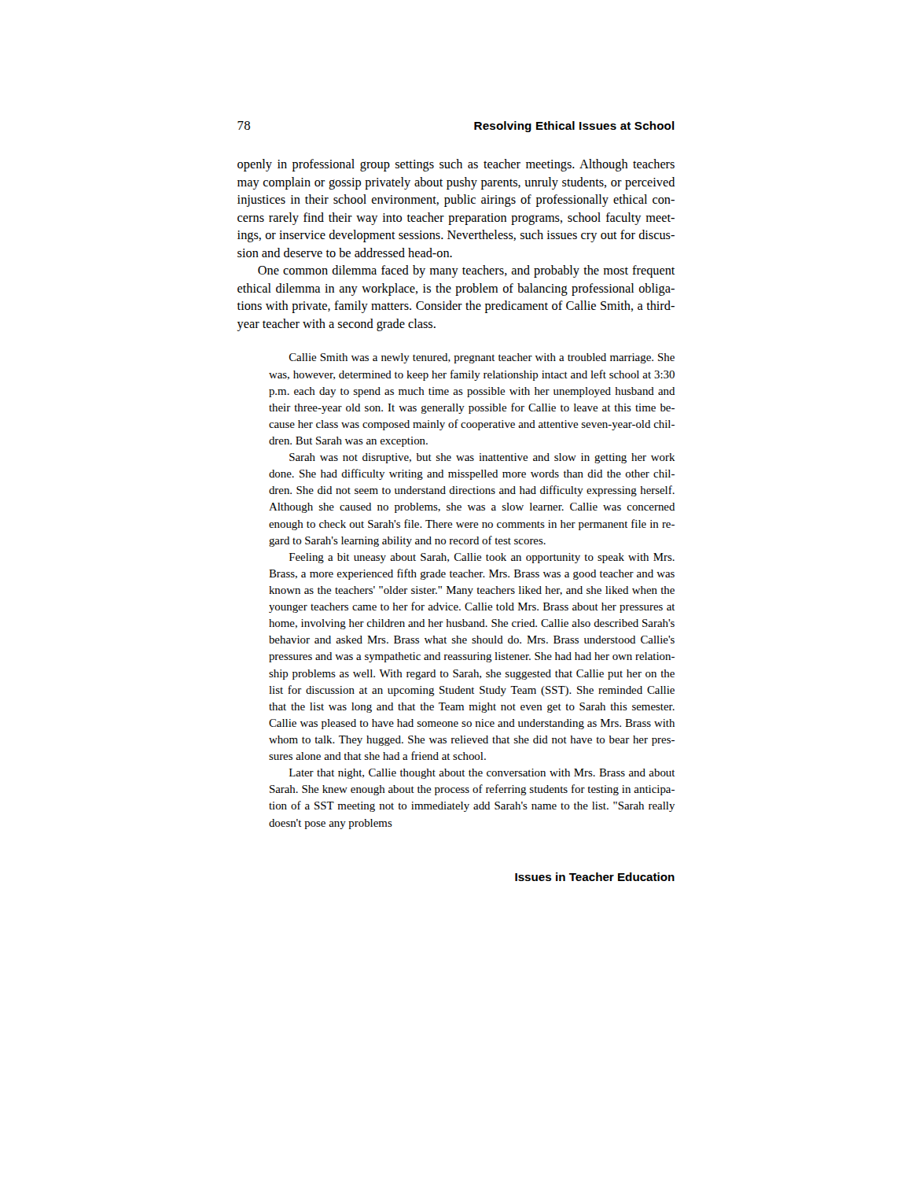78 Resolving Ethical Issues at School
openly in professional group settings such as teacher meetings. Although teachers may complain or gossip privately about pushy parents, unruly students, or perceived injustices in their school environment, public airings of professionally ethical concerns rarely find their way into teacher preparation programs, school faculty meetings, or inservice development sessions. Nevertheless, such issues cry out for discussion and deserve to be addressed head-on.
One common dilemma faced by many teachers, and probably the most frequent ethical dilemma in any workplace, is the problem of balancing professional obligations with private, family matters. Consider the predicament of Callie Smith, a third-year teacher with a second grade class.
Callie Smith was a newly tenured, pregnant teacher with a troubled marriage. She was, however, determined to keep her family relationship intact and left school at 3:30 p.m. each day to spend as much time as possible with her unemployed husband and their three-year old son. It was generally possible for Callie to leave at this time because her class was composed mainly of cooperative and attentive seven-year-old children. But Sarah was an exception.
Sarah was not disruptive, but she was inattentive and slow in getting her work done. She had difficulty writing and misspelled more words than did the other children. She did not seem to understand directions and had difficulty expressing herself. Although she caused no problems, she was a slow learner. Callie was concerned enough to check out Sarah's file. There were no comments in her permanent file in regard to Sarah's learning ability and no record of test scores.
Feeling a bit uneasy about Sarah, Callie took an opportunity to speak with Mrs. Brass, a more experienced fifth grade teacher. Mrs. Brass was a good teacher and was known as the teachers' "older sister." Many teachers liked her, and she liked when the younger teachers came to her for advice. Callie told Mrs. Brass about her pressures at home, involving her children and her husband. She cried. Callie also described Sarah's behavior and asked Mrs. Brass what she should do. Mrs. Brass understood Callie's pressures and was a sympathetic and reassuring listener. She had had her own relationship problems as well. With regard to Sarah, she suggested that Callie put her on the list for discussion at an upcoming Student Study Team (SST). She reminded Callie that the list was long and that the Team might not even get to Sarah this semester. Callie was pleased to have had someone so nice and understanding as Mrs. Brass with whom to talk. They hugged. She was relieved that she did not have to bear her pressures alone and that she had a friend at school.
Later that night, Callie thought about the conversation with Mrs. Brass and about Sarah. She knew enough about the process of referring students for testing in anticipation of a SST meeting not to immediately add Sarah's name to the list. "Sarah really doesn't pose any problems
Issues in Teacher Education